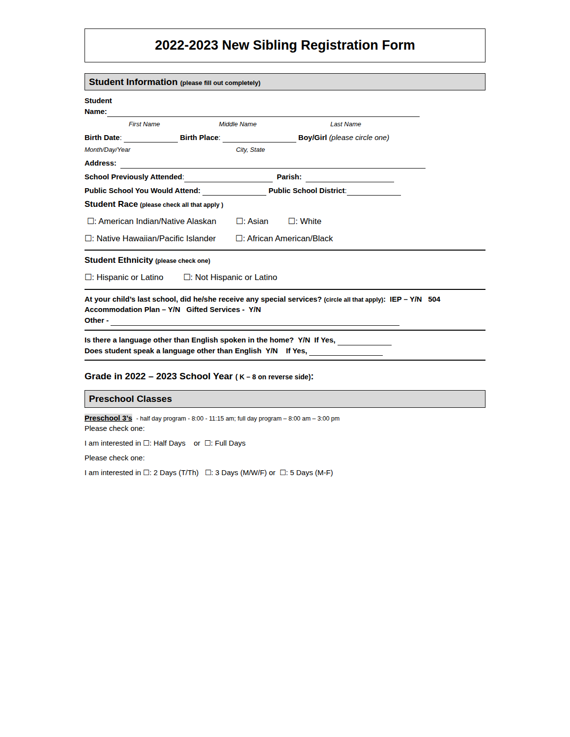2022-2023 New Sibling Registration Form
Student Information (please fill out completely)
Student
Name:
First Name Middle Name Last Name
Birth Date: Birth Place: Boy/Girl (please circle one)
Month/Day/Year City, State
Address:
School Previously Attended: Parish:
Public School You Would Attend: Public School District:
Student Race (please check all that apply )
☐: American Indian/Native Alaskan ☐: Asian ☐: White
☐: Native Hawaiian/Pacific Islander ☐: African American/Black
Student Ethnicity (please check one)
☐: Hispanic or Latino ☐: Not Hispanic or Latino
At your child’s last school, did he/she receive any special services? (circle all that apply): IEP – Y/N 504 Accommodation Plan – Y/N Gifted Services - Y/N
Other -
Is there a language other than English spoken in the home? Y/N If Yes,
Does student speak a language other than English Y/N If Yes,
Grade in 2022 – 2023 School Year ( K – 8 on reverse side):
Preschool Classes
Preschool 3’s - half day program - 8:00 - 11:15 am; full day program – 8:00 am – 3:00 pm
Please check one:
I am interested in ☐: Half Days or ☐: Full Days
Please check one:
I am interested in ☐: 2 Days (T/Th) ☐: 3 Days (M/W/F) or ☐: 5 Days (M-F)